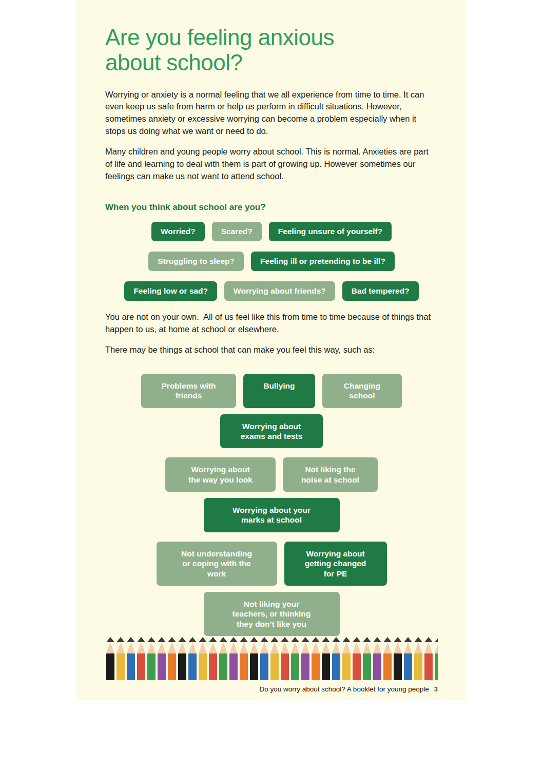Are you feeling anxious
about school?
Worrying or anxiety is a normal feeling that we all experience from time to time. It can even keep us safe from harm or help us perform in difficult situations. However, sometimes anxiety or excessive worrying can become a problem especially when it stops us doing what we want or need to do.
Many children and young people worry about school. This is normal. Anxieties are part of life and learning to deal with them is part of growing up. However sometimes our feelings can make us not want to attend school.
When you think about school are you?
Worried? Scared? Feeling unsure of yourself?
Struggling to sleep? Feeling ill or pretending to be ill?
Feeling low or sad? Worrying about friends? Bad tempered?
You are not on your own. All of us feel like this from time to time because of things that happen to us, at home at school or elsewhere.
There may be things at school that can make you feel this way, such as:
Problems with
friends
Bullying
Changing
school
Worrying about
exams and tests
Worrying about
the way you look
Not liking the
noise at school
Worrying about your
marks at school
Not understanding
or coping with the
work
Worrying about
getting changed
for PE
Not liking your
teachers, or thinking
they don’t like you
Do you worry about school? A booklet for young people 3